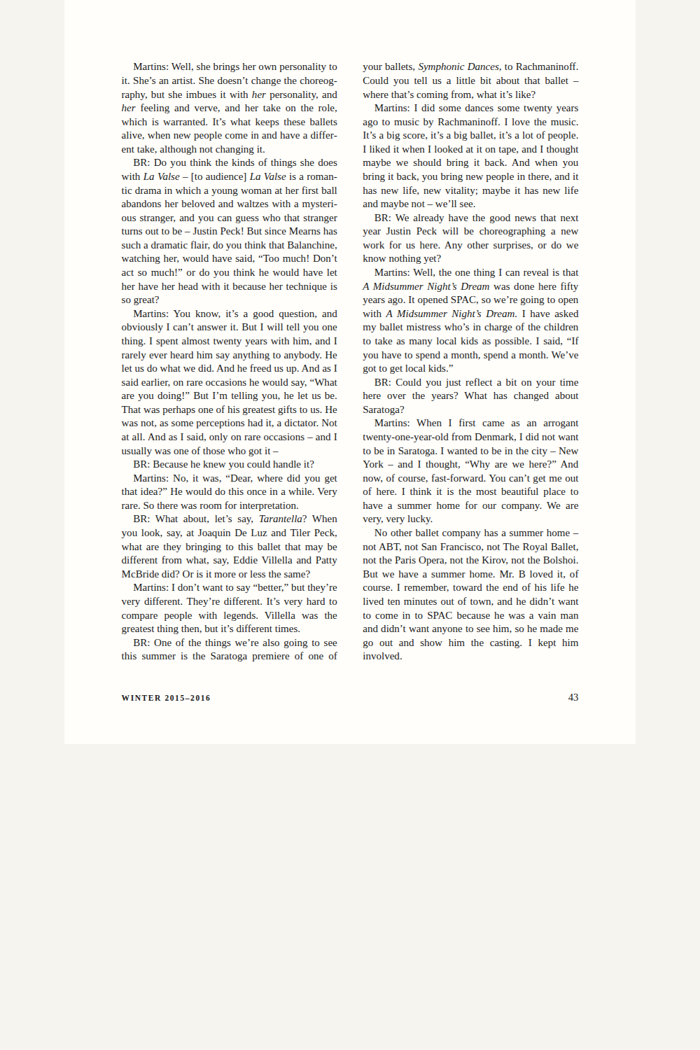Martins: Well, she brings her own personality to it. She’s an artist. She doesn’t change the choreography, but she imbues it with her personality, and her feeling and verve, and her take on the role, which is warranted. It’s what keeps these ballets alive, when new people come in and have a different take, although not changing it.
BR: Do you think the kinds of things she does with La Valse – [to audience] La Valse is a romantic drama in which a young woman at her first ball abandons her beloved and waltzes with a mysterious stranger, and you can guess who that stranger turns out to be – Justin Peck! But since Mearns has such a dramatic flair, do you think that Balanchine, watching her, would have said, “Too much! Don’t act so much!” or do you think he would have let her have her head with it because her technique is so great?
Martins: You know, it’s a good question, and obviously I can’t answer it. But I will tell you one thing. I spent almost twenty years with him, and I rarely ever heard him say anything to anybody. He let us do what we did. And he freed us up. And as I said earlier, on rare occasions he would say, “What are you doing!” But I’m telling you, he let us be. That was perhaps one of his greatest gifts to us. He was not, as some perceptions had it, a dictator. Not at all. And as I said, only on rare occasions – and I usually was one of those who got it –
BR: Because he knew you could handle it?
Martins: No, it was, “Dear, where did you get that idea?” He would do this once in a while. Very rare. So there was room for interpretation.
BR: What about, let’s say, Tarantella? When you look, say, at Joaquin De Luz and Tiler Peck, what are they bringing to this ballet that may be different from what, say, Eddie Villella and Patty McBride did? Or is it more or less the same?
Martins: I don’t want to say “better,” but they’re very different. They’re different. It’s very hard to compare people with legends. Villella was the greatest thing then, but it’s different times.
BR: One of the things we’re also going to see this summer is the Saratoga premiere of one of your ballets, Symphonic Dances, to Rachmaninoff. Could you tell us a little bit about that ballet – where that’s coming from, what it’s like?
Martins: I did some dances some twenty years ago to music by Rachmaninoff. I love the music. It’s a big score, it’s a big ballet, it’s a lot of people. I liked it when I looked at it on tape, and I thought maybe we should bring it back. And when you bring it back, you bring new people in there, and it has new life, new vitality; maybe it has new life and maybe not – we’ll see.
BR: We already have the good news that next year Justin Peck will be choreographing a new work for us here. Any other surprises, or do we know nothing yet?
Martins: Well, the one thing I can reveal is that A Midsummer Night’s Dream was done here fifty years ago. It opened SPAC, so we’re going to open with A Midsummer Night’s Dream. I have asked my ballet mistress who’s in charge of the children to take as many local kids as possible. I said, “If you have to spend a month, spend a month. We’ve got to get local kids.”
BR: Could you just reflect a bit on your time here over the years? What has changed about Saratoga?
Martins: When I first came as an arrogant twenty-one-year-old from Denmark, I did not want to be in Saratoga. I wanted to be in the city – New York – and I thought, “Why are we here?” And now, of course, fast-forward. You can’t get me out of here. I think it is the most beautiful place to have a summer home for our company. We are very, very lucky.
No other ballet company has a summer home – not ABT, not San Francisco, not The Royal Ballet, not the Paris Opera, not the Kirov, not the Bolshoi. But we have a summer home. Mr. B loved it, of course. I remember, toward the end of his life he lived ten minutes out of town, and he didn’t want to come in to SPAC because he was a vain man and didn’t want anyone to see him, so he made me go out and show him the casting. I kept him involved.
Winter 2015–2016 43